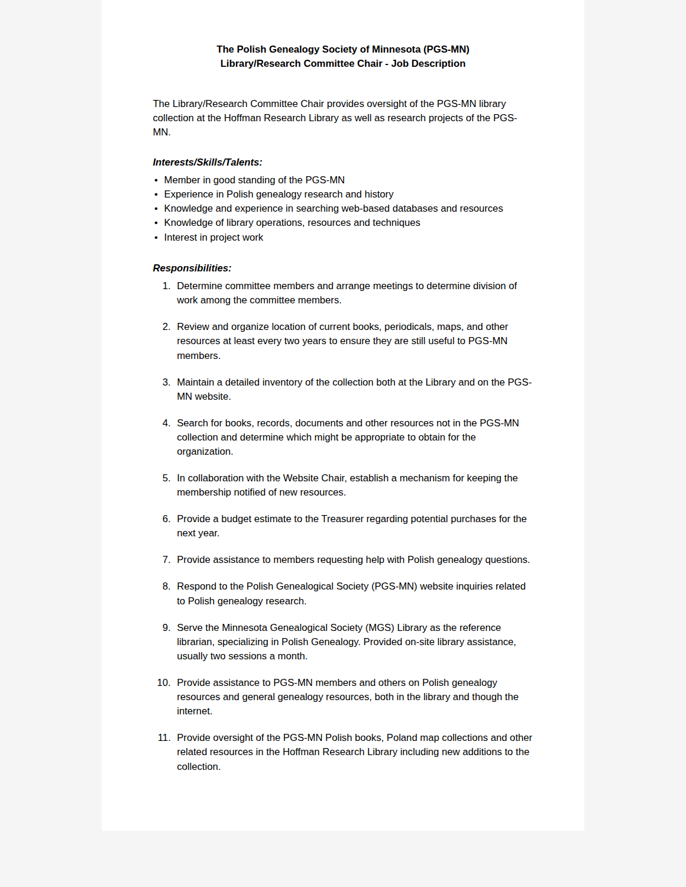The Polish Genealogy Society of Minnesota (PGS-MN) Library/Research Committee Chair - Job Description
The Library/Research Committee Chair provides oversight of the PGS-MN library collection at the Hoffman Research Library as well as research projects of the PGS-MN.
Interests/Skills/Talents:
Member in good standing of the PGS-MN
Experience in Polish genealogy research and history
Knowledge and experience in searching web-based databases and resources
Knowledge of library operations, resources and techniques
Interest in project work
Responsibilities:
Determine committee members and arrange meetings to determine division of work among the committee members.
Review and organize location of current books, periodicals, maps, and other resources at least every two years to ensure they are still useful to PGS-MN members.
Maintain a detailed inventory of the collection both at the Library and on the PGS-MN website.
Search for books, records, documents and other resources not in the PGS-MN collection and determine which might be appropriate to obtain for the organization.
In collaboration with the Website Chair, establish a mechanism for keeping the membership notified of new resources.
Provide a budget estimate to the Treasurer regarding potential purchases for the next year.
Provide assistance to members requesting help with Polish genealogy questions.
Respond to the Polish Genealogical Society (PGS-MN) website inquiries related to Polish genealogy research.
Serve the Minnesota Genealogical Society (MGS) Library as the reference librarian, specializing in Polish Genealogy. Provided on-site library assistance, usually two sessions a month.
Provide assistance to PGS-MN members and others on Polish genealogy resources and general genealogy resources, both in the library and though the internet.
Provide oversight of the PGS-MN Polish books, Poland map collections and other related resources in the Hoffman Research Library including new additions to the collection.